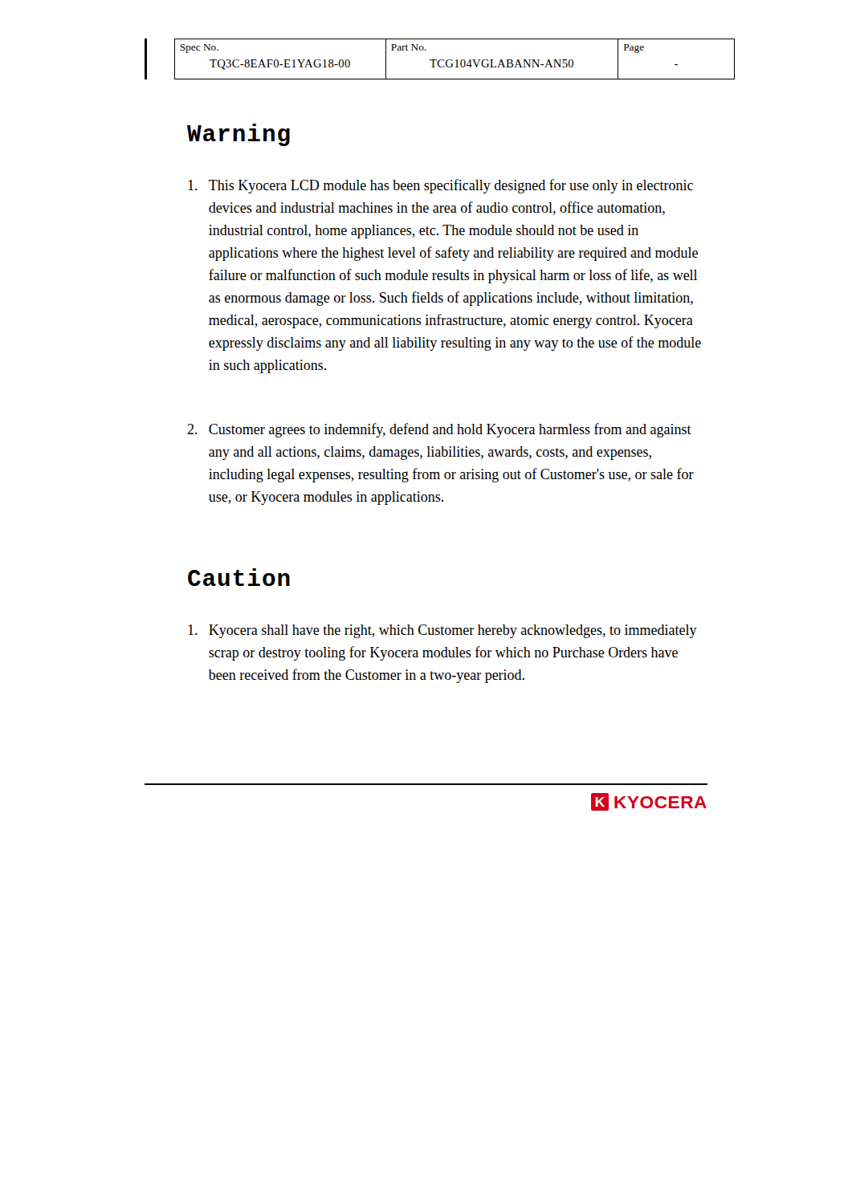| Spec No. TQ3C-8EAF0-E1YAG18-00 | Part No. TCG104VGLABANN-AN50 | Page - |
Warning
1. This Kyocera LCD module has been specifically designed for use only in electronic devices and industrial machines in the area of audio control, office automation, industrial control, home appliances, etc. The module should not be used in applications where the highest level of safety and reliability are required and module failure or malfunction of such module results in physical harm or loss of life, as well as enormous damage or loss. Such fields of applications include, without limitation, medical, aerospace, communications infrastructure, atomic energy control. Kyocera expressly disclaims any and all liability resulting in any way to the use of the module in such applications.
2. Customer agrees to indemnify, defend and hold Kyocera harmless from and against any and all actions, claims, damages, liabilities, awards, costs, and expenses, including legal expenses, resulting from or arising out of Customer's use, or sale for use, or Kyocera modules in applications.
Caution
1. Kyocera shall have the right, which Customer hereby acknowledges, to immediately scrap or destroy tooling for Kyocera modules for which no Purchase Orders have been received from the Customer in a two-year period.
K KYOCERA